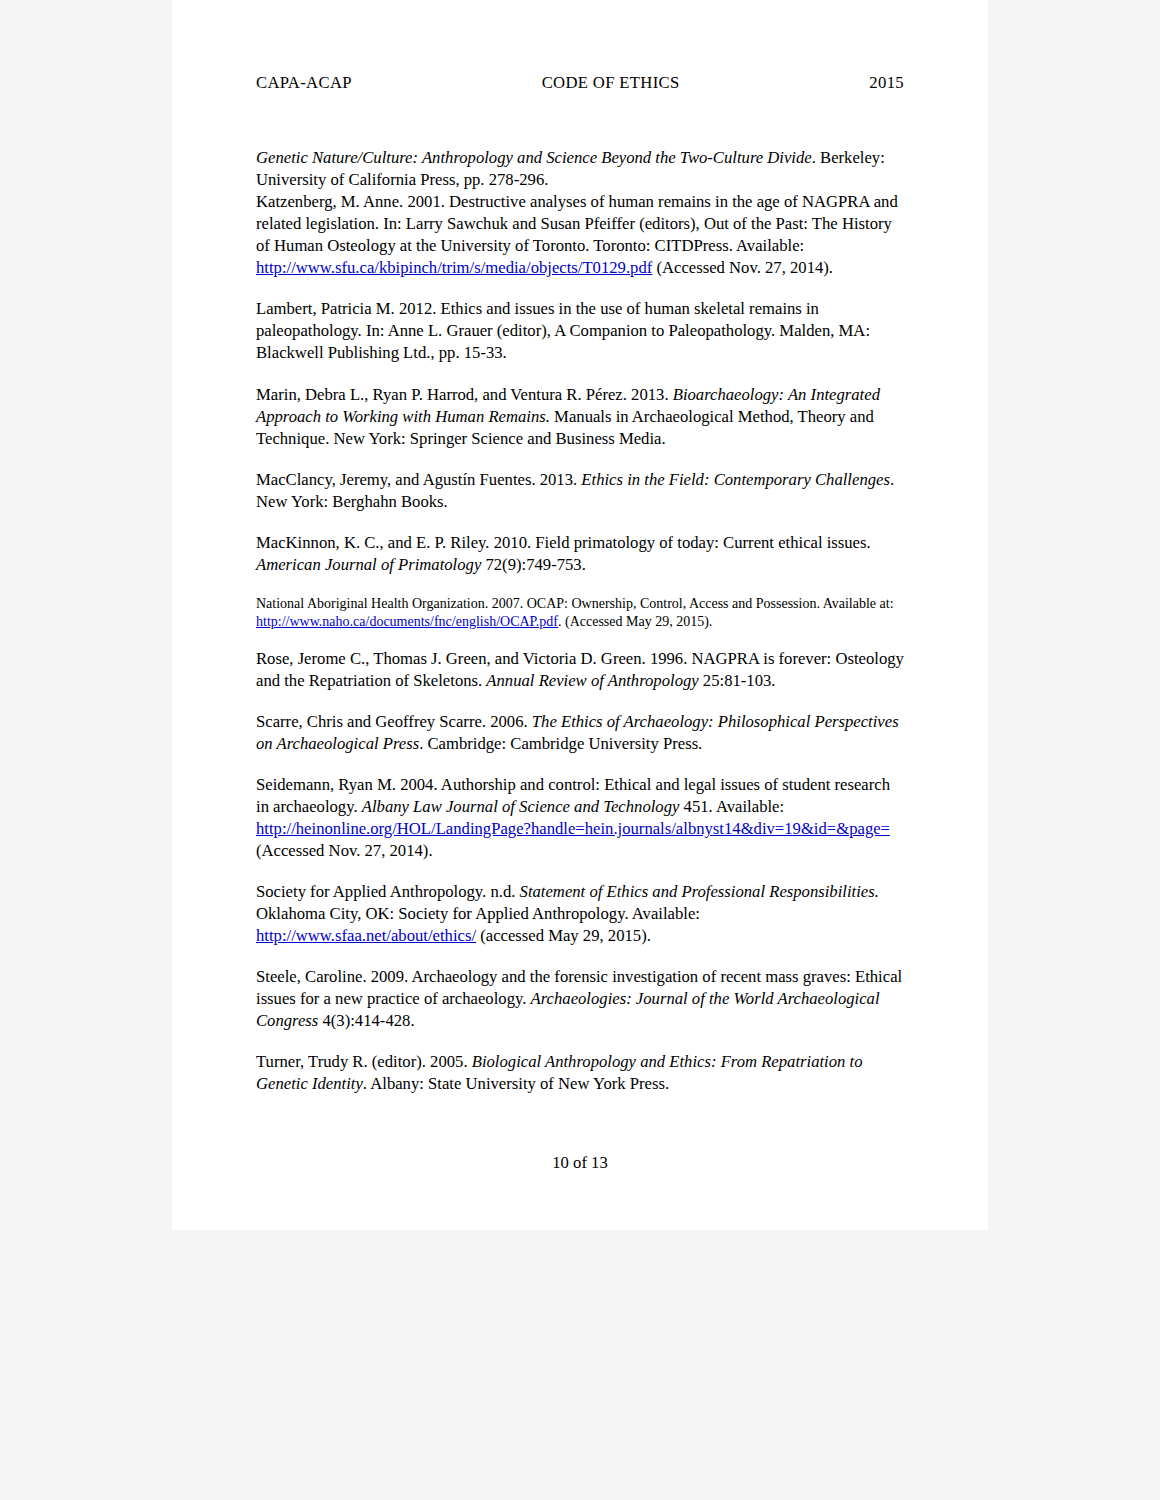CAPA-ACAP CODE OF ETHICS 2015
Genetic Nature/Culture: Anthropology and Science Beyond the Two-Culture Divide. Berkeley: University of California Press, pp. 278-296.
Katzenberg, M. Anne. 2001. Destructive analyses of human remains in the age of NAGPRA and related legislation. In: Larry Sawchuk and Susan Pfeiffer (editors), Out of the Past: The History of Human Osteology at the University of Toronto. Toronto: CITDPress. Available: http://www.sfu.ca/kbipinch/trim/s/media/objects/T0129.pdf (Accessed Nov. 27, 2014).
Lambert, Patricia M. 2012. Ethics and issues in the use of human skeletal remains in paleopathology. In: Anne L. Grauer (editor), A Companion to Paleopathology. Malden, MA: Blackwell Publishing Ltd., pp. 15-33.
Marin, Debra L., Ryan P. Harrod, and Ventura R. Pérez. 2013. Bioarchaeology: An Integrated Approach to Working with Human Remains. Manuals in Archaeological Method, Theory and Technique. New York: Springer Science and Business Media.
MacClancy, Jeremy, and Agustín Fuentes. 2013. Ethics in the Field: Contemporary Challenges. New York: Berghahn Books.
MacKinnon, K. C., and E. P. Riley. 2010. Field primatology of today: Current ethical issues. American Journal of Primatology 72(9):749-753.
National Aboriginal Health Organization. 2007. OCAP: Ownership, Control, Access and Possession. Available at: http://www.naho.ca/documents/fnc/english/OCAP.pdf. (Accessed May 29, 2015).
Rose, Jerome C., Thomas J. Green, and Victoria D. Green. 1996. NAGPRA is forever: Osteology and the Repatriation of Skeletons. Annual Review of Anthropology 25:81-103.
Scarre, Chris and Geoffrey Scarre. 2006. The Ethics of Archaeology: Philosophical Perspectives on Archaeological Press. Cambridge: Cambridge University Press.
Seidemann, Ryan M. 2004. Authorship and control: Ethical and legal issues of student research in archaeology. Albany Law Journal of Science and Technology 451. Available: http://heinonline.org/HOL/LandingPage?handle=hein.journals/albnyst14&div=19&id=&page= (Accessed Nov. 27, 2014).
Society for Applied Anthropology. n.d. Statement of Ethics and Professional Responsibilities. Oklahoma City, OK: Society for Applied Anthropology. Available: http://www.sfaa.net/about/ethics/ (accessed May 29, 2015).
Steele, Caroline. 2009. Archaeology and the forensic investigation of recent mass graves: Ethical issues for a new practice of archaeology. Archaeologies: Journal of the World Archaeological Congress 4(3):414-428.
Turner, Trudy R. (editor). 2005. Biological Anthropology and Ethics: From Repatriation to Genetic Identity. Albany: State University of New York Press.
10 of 13